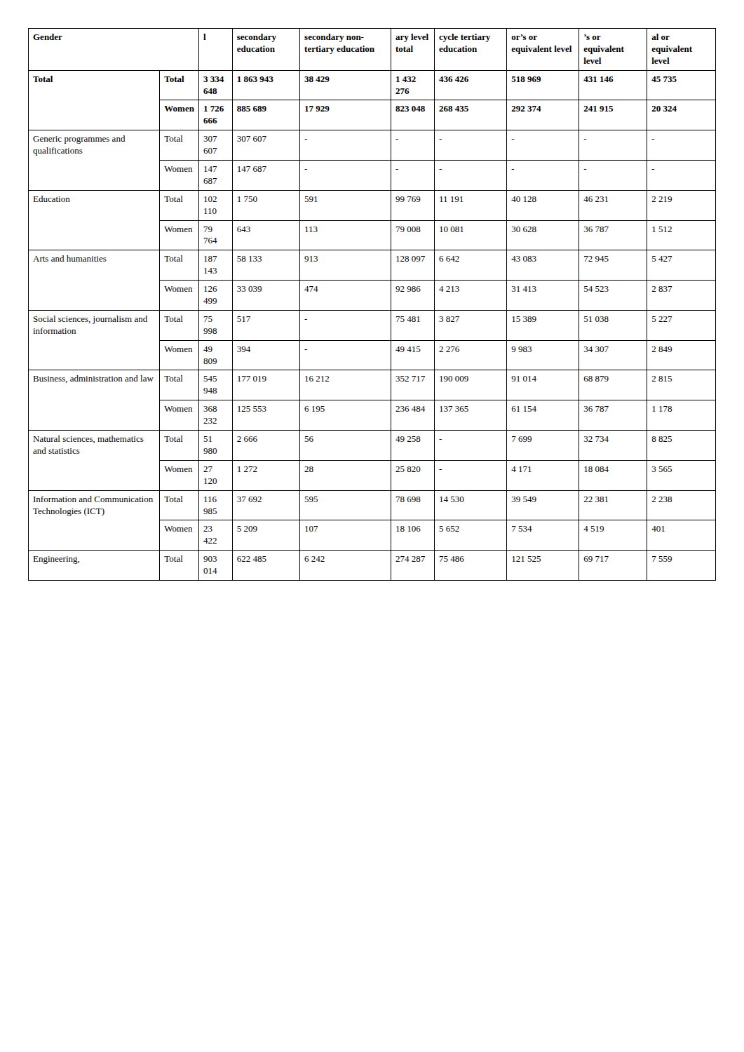| Gender | l | secondary education | secondary non-tertiary education | ary level total | cycle tertiary education | or’s or equivalent level | ’s or equivalent level | al or equivalent level |
| --- | --- | --- | --- | --- | --- | --- | --- | --- |
| Total | Total | 3 334 648 | 1 863 943 | 38 429 | 1 432 276 | 436 426 | 518 969 | 431 146 | 45 735 |
| Women | 1 726 666 | 885 689 | 17 929 | 823 048 | 268 435 | 292 374 | 241 915 | 20 324 |
| Generic programmes and qualifications | Total | 307 607 | 307 607 | - | - | - | - | - | - |
| Women | 147 687 | 147 687 | - | - | - | - | - | - |
| Education | Total | 102 110 | 1 750 | 591 | 99 769 | 11 191 | 40 128 | 46 231 | 2 219 |
| Women | 79 764 | 643 | 113 | 79 008 | 10 081 | 30 628 | 36 787 | 1 512 |
| Arts and humanities | Total | 187 143 | 58 133 | 913 | 128 097 | 6 642 | 43 083 | 72 945 | 5 427 |
| Women | 126 499 | 33 039 | 474 | 92 986 | 4 213 | 31 413 | 54 523 | 2 837 |
| Social sciences, journalism and information | Total | 75 998 | 517 | - | 75 481 | 3 827 | 15 389 | 51 038 | 5 227 |
| Women | 49 809 | 394 | - | 49 415 | 2 276 | 9 983 | 34 307 | 2 849 |
| Business, administration and law | Total | 545 948 | 177 019 | 16 212 | 352 717 | 190 009 | 91 014 | 68 879 | 2 815 |
| Women | 368 232 | 125 553 | 6 195 | 236 484 | 137 365 | 61 154 | 36 787 | 1 178 |
| Natural sciences, mathematics and statistics | Total | 51 980 | 2 666 | 56 | 49 258 | - | 7 699 | 32 734 | 8 825 |
| Women | 27 120 | 1 272 | 28 | 25 820 | - | 4 171 | 18 084 | 3 565 |
| Information and Communication Technologies (ICT) | Total | 116 985 | 37 692 | 595 | 78 698 | 14 530 | 39 549 | 22 381 | 2 238 |
| Women | 23 422 | 5 209 | 107 | 18 106 | 5 652 | 7 534 | 4 519 | 401 |
| Engineering, | Total | 903 014 | 622 485 | 6 242 | 274 287 | 75 486 | 121 525 | 69 717 | 7 559 |